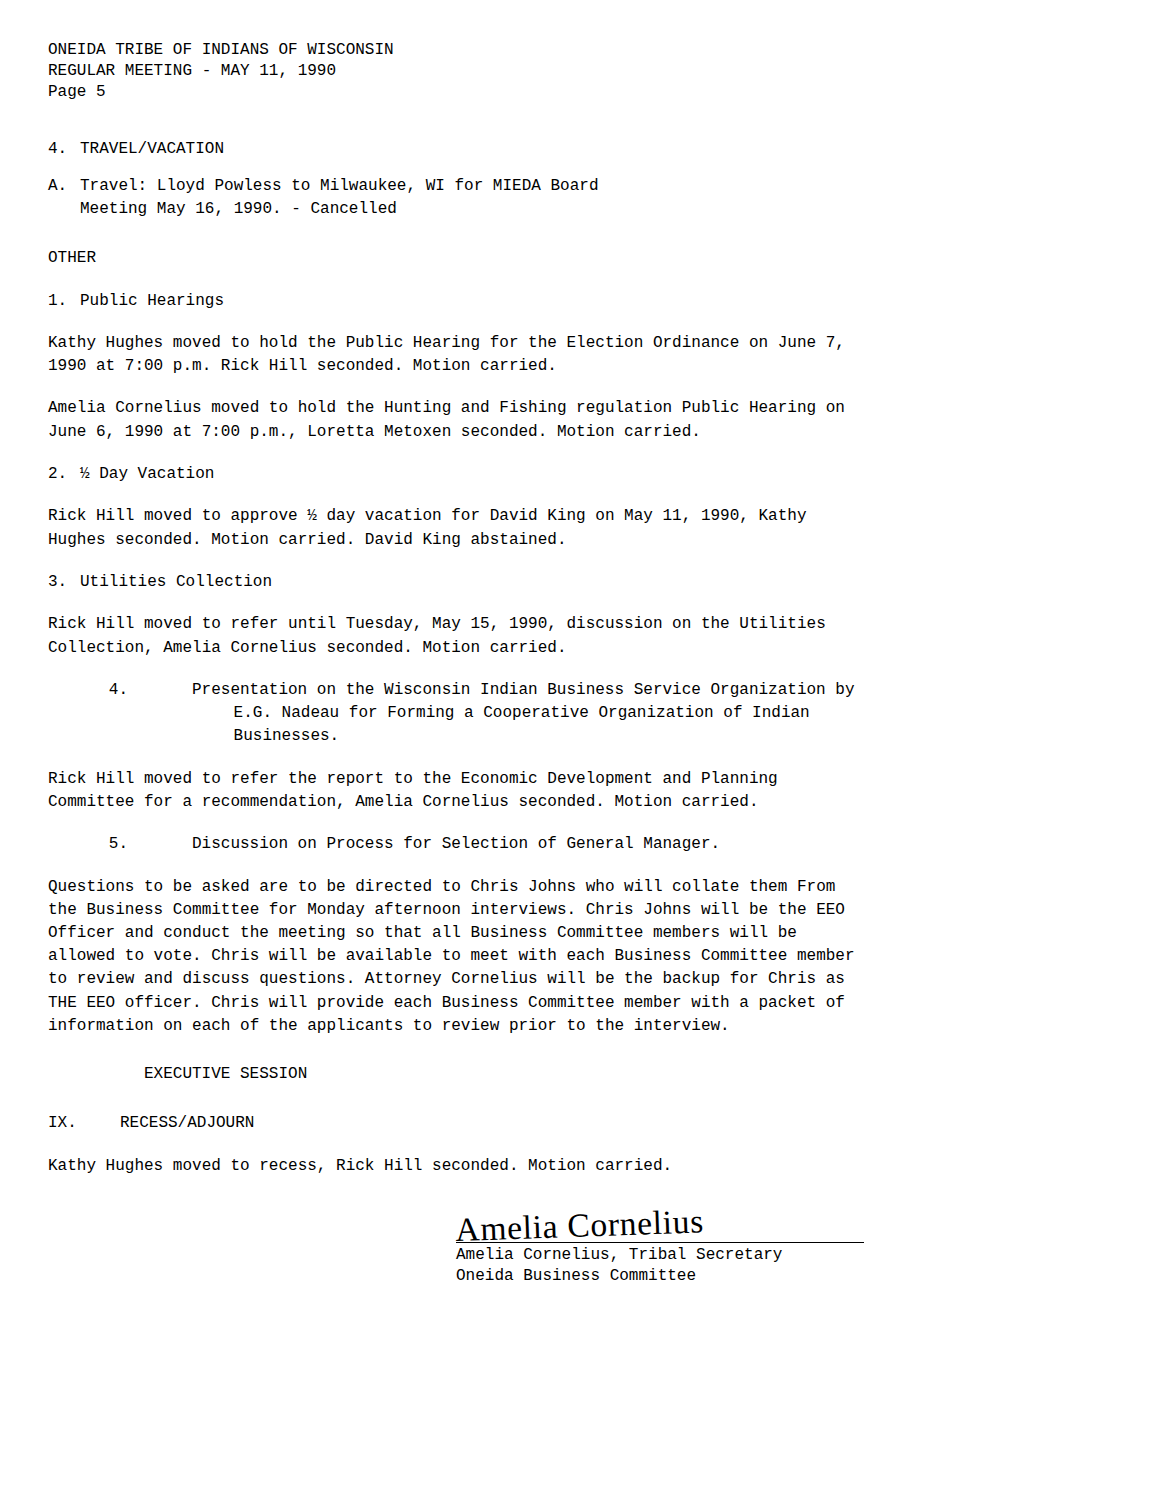ONEIDA TRIBE OF INDIANS OF WISCONSIN
REGULAR MEETING - MAY 11, 1990
Page 5
4. TRAVEL/VACATION
A. Travel: Lloyd Powless to Milwaukee, WI for MIEDA Board
Meeting May 16, 1990. - Cancelled
OTHER
1. Public Hearings
Kathy Hughes moved to hold the Public Hearing for the Election Ordinance on June 7, 1990 at 7:00 p.m. Rick Hill seconded. Motion carried.
Amelia Cornelius moved to hold the Hunting and Fishing regulation Public Hearing on June 6, 1990 at 7:00 p.m., Loretta Metoxen seconded. Motion carried.
2. ½ Day Vacation
Rick Hill moved to approve ½ day vacation for David King on May 11, 1990, Kathy Hughes seconded. Motion carried. David King abstained.
3. Utilities Collection
Rick Hill moved to refer until Tuesday, May 15, 1990, discussion on the Utilities Collection, Amelia Cornelius seconded. Motion carried.
4. Presentation on the Wisconsin Indian Business Service Organization by E.G. Nadeau for Forming a Cooperative Organization of Indian Businesses.
Rick Hill moved to refer the report to the Economic Development and Planning Committee for a recommendation, Amelia Cornelius seconded. Motion carried.
5. Discussion on Process for Selection of General Manager.
Questions to be asked are to be directed to Chris Johns who will collate them From the Business Committee for Monday afternoon interviews. Chris Johns will be the EEO Officer and conduct the meeting so that all Business Committee members will be allowed to vote. Chris will be available to meet with each Business Committee member to review and discuss questions. Attorney Cornelius will be the backup for Chris as THE EEO officer. Chris will provide each Business Committee member with a packet of information on each of the applicants to review prior to the interview.
EXECUTIVE SESSION
IX. RECESS/ADJOURN
Kathy Hughes moved to recess, Rick Hill seconded. Motion carried.
Amelia Cornelius
Amelia Cornelius, Tribal Secretary
Oneida Business Committee